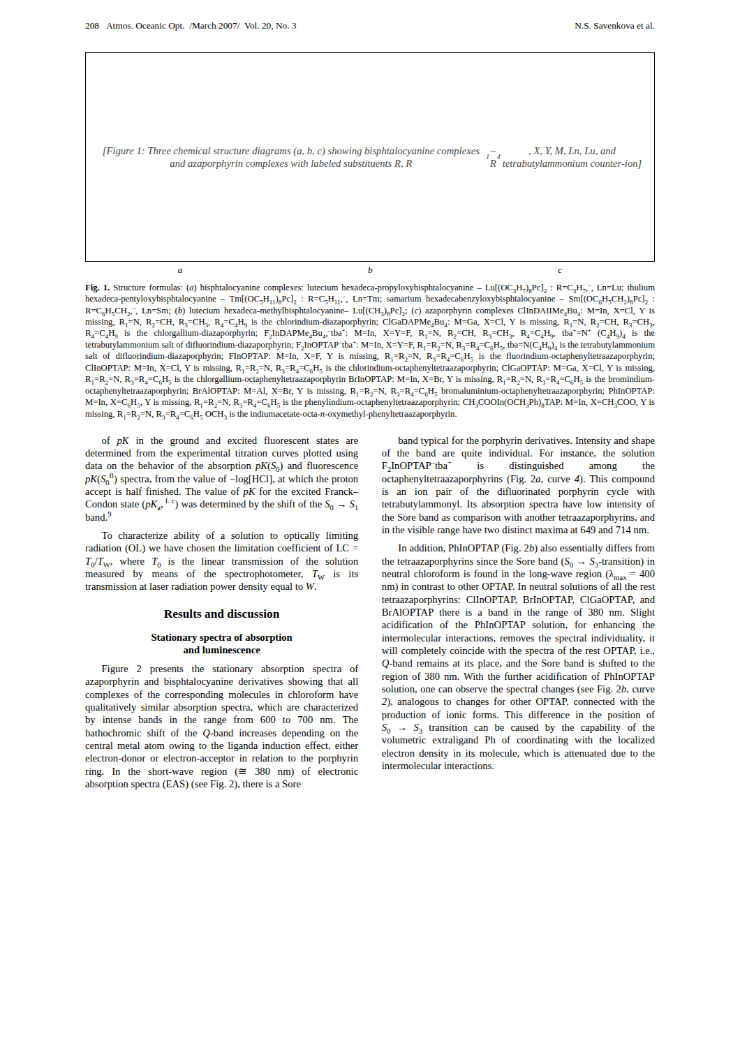208 Atmos. Oceanic Opt. /March 2007/ Vol. 20, No. 3
N.S. Savenkova et al.
[Figure 1: Three chemical structure diagrams (a, b, c) showing bisphtalocyanine complexes and azaporphyrin complexes with labeled substituents R, R1–R4, X, Y, M, Ln, Lu, and tetrabutylammonium counter-ion]
a b c
Fig. 1. Structure formulas: (a) bisphtalocyanine complexes: lutecium hexadeca-propyloxybisphtalocyanine – Lu[(OC3H7)8Pc]2 : R=C3H7,–, Ln=Lu; thulium hexadeca-pentyloxybisphtalocyanine – Tm[(OC5H11)8Pc]2 : R=C5H11,–, Ln=Tm; samarium hexadecabenzyloxybisphtalocyanine – Sm[(OC6H5CH2)8Pc]2 : R=C6H5CH2,–, Ln=Sm; (b) lutecium hexadeca-methylbisphtalocyanine– Lu[(CH3)8Pc]2; (c) azaporphyrin complexes ClInDAIIMe4Bu4: M=In, X=Cl, Y is missing, R1=N, R2=CH, R3=CH3, R4=C4H9 is the chlorindium-diazaporphyrin; ClGaDAPMe4Bu4: M=Ga, X=Cl, Y is missing, R1=N, R2=CH, R3=CH3, R4=C4H9 is the chlorgallium-diazaporphyrin; F2InDAPMe4Bu4,–tba+: M=In, X=Y=F, R1=N, R2=CH, R3=CH3, R4=C4H9, tba+=N+ (C4H9)4 is the tetrabutylammonium salt of difluorindium-diazaporphyrin; F2InOPTAP–tba+: M=In, X=Y=F, R1=R2=N, R3=R4=C6H5, tba=N(C4H9)4 is the tetrabutylammonium salt of difluorindium-diazaporphyrin; FInOPTAP: M=In, X=F, Y is missing, R1=R2=N, R3=R4=C6H5 is the fluorindium-octaphenyltetraazaporphyrin; ClInOPTAP: M=In, X=Cl, Y is missing, R1=R2=N, R3=R4=C6H5 is the chlorindium-octaphenyltetraazaporphyrin; ClGaOPTAP: M=Ga, X=Cl, Y is missing, R1=R2=N, R3=R4=C6H5 is the chlorgallium-octaphenyltetraazaporphyrin BrInOPTAP: M=In, X=Br, Y is missing, R1=R2=N, R3=R4=C6H5 is the bromindium-octaphenyltetraazaporphyrin; BrAlOPTAP: M=Al, X=Br, Y is missing, R1=R2=N, R3=R4=C6H5 bromaluminium-octaphenyltetraazaporphyrin; PhInOPTAP: M=In, X=C6H5, Y is missing, R1=R2=N, R3=R4=C6H5 is the phenylindium-octaphenyltetraazaporphyrin; CH3COOIn(OCH3Ph)8TAP: M=In, X=CH3COO, Y is missing, R1=R2=N, R3=R4=C6H5 OCH3 is the indiumacetate-octa-n-oxymethyl-phenyltetraazaporphyrin.
of pK in the ground and excited fluorescent states are determined from the experimental titration curves plotted using data on the behavior of the absorption pK(S0) and fluorescence pK(S0fl) spectra, from the value of −log[HCl], at which the proton accept is half finished. The value of pK for the excited Franck–Condon state (pKa, f. c) was determined by the shift of the S0 → S1 band.9
To characterize ability of a solution to optically limiting radiation (OL) we have chosen the limitation coefficient of LC = T0/TW, where T0 is the linear transmission of the solution measured by means of the spectrophotometer, TW is its transmission at laser radiation power density equal to W.
Results and discussion
Stationary spectra of absorption
and luminescence
Figure 2 presents the stationary absorption spectra of azaporphyrin and bisphtalocyanine derivatives showing that all complexes of the corresponding molecules in chloroform have qualitatively similar absorption spectra, which are characterized by intense bands in the range from 600 to 700 nm. The bathochromic shift of the Q-band increases depending on the central metal atom owing to the liganda induction effect, either electron-donor or electron-acceptor in relation to the porphyrin ring. In the short-wave region (≅ 380 nm) of electronic absorption spectra (EAS) (see Fig. 2), there is a Sore
band typical for the porphyrin derivatives. Intensity and shape of the band are quite individual. For instance, the solution F2InOPTAP–tba+ is distinguished among the octaphenyltetraazaporphyrins (Fig. 2a, curve 4). This compound is an ion pair of the difluorinated porphyrin cycle with tetrabutylammonyl. Its absorption spectra have low intensity of the Sore band as comparison with another tetraazaporphyrins, and in the visible range have two distinct maxima at 649 and 714 nm.
In addition, PhInOPTAP (Fig. 2b) also essentially differs from the tetraazaporphyrins since the Sore band (S0 → S3-transition) in neutral chloroform is found in the long-wave region (λmax = 400 nm) in contrast to other OPTAP. In neutral solutions of all the rest tetraazaporphyrins: ClInOPTAP, BrInOPTAP, ClGaOPTAP, and BrAlOPTAP there is a band in the range of 380 nm. Slight acidification of the PhInOPTAP solution, for enhancing the intermolecular interactions, removes the spectral individuality, it will completely coincide with the spectra of the rest OPTAP, i.e., Q-band remains at its place, and the Sore band is shifted to the region of 380 nm. With the further acidification of PhInOPTAP solution, one can observe the spectral changes (see Fig. 2b, curve 2), analogous to changes for other OPTAP, connected with the production of ionic forms. This difference in the position of S0 → S3 transition can be caused by the capability of the volumetric extraligand Ph of coordinating with the localized electron density in its molecule, which is attenuated due to the intermolecular interactions.